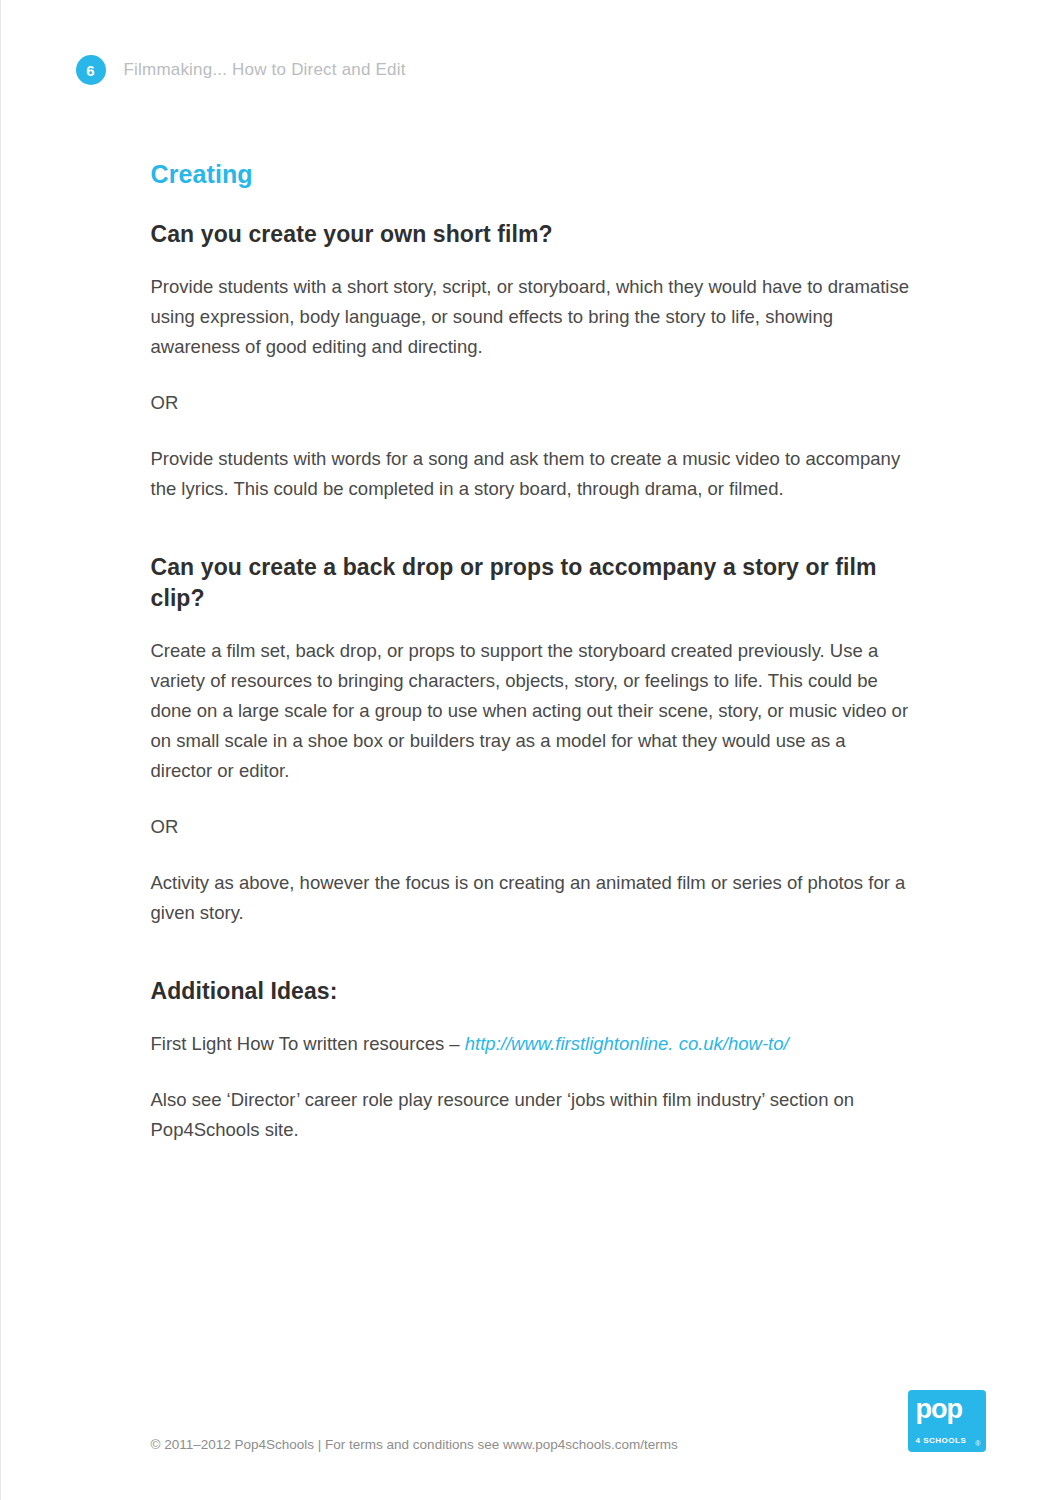6
Filmmaking... How to Direct and Edit
Creating
Can you create your own short film?
Provide students with a short story, script, or storyboard, which they would have to dramatise using expression, body language, or sound effects to bring the story to life, showing awareness of good editing and directing.
OR
Provide students with words for a song and ask them to create a music video to accompany the lyrics. This could be completed in a story board, through drama, or filmed.
Can you create a back drop or props to accompany a story or film clip?
Create a film set, back drop, or props to support the storyboard created previously. Use a variety of resources to bringing characters, objects, story, or feelings to life. This could be done on a large scale for a group to use when acting out their scene, story, or music video or on small scale in a shoe box or builders tray as a model for what they would use as a director or editor.
OR
Activity as above, however the focus is on creating an animated film or series of photos for a given story.
Additional Ideas:
First Light How To written resources – http://www.firstlightonline. co.uk/how-to/
Also see ‘Director’ career role play resource under ‘jobs within film industry’ section on Pop4Schools site.
© 2011–2012 Pop4Schools | For terms and conditions see www.pop4schools.com/terms
pop 4 SCHOOLS ®